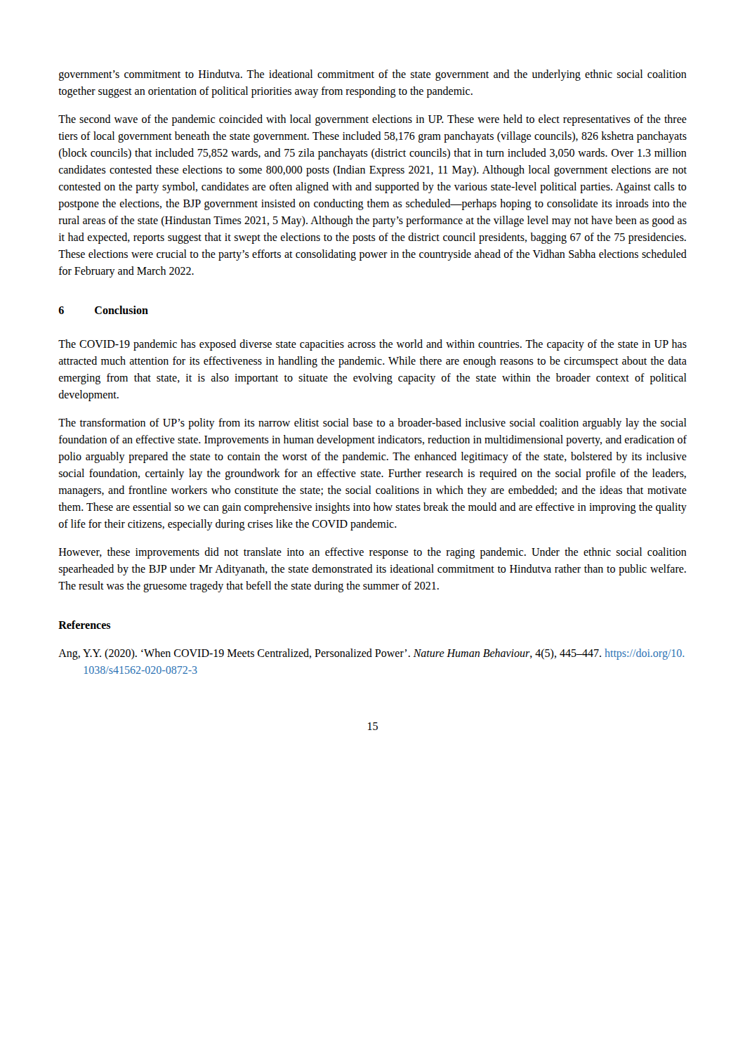government’s commitment to Hindutva. The ideational commitment of the state government and the underlying ethnic social coalition together suggest an orientation of political priorities away from responding to the pandemic.
The second wave of the pandemic coincided with local government elections in UP. These were held to elect representatives of the three tiers of local government beneath the state government. These included 58,176 gram panchayats (village councils), 826 kshetra panchayats (block councils) that included 75,852 wards, and 75 zila panchayats (district councils) that in turn included 3,050 wards. Over 1.3 million candidates contested these elections to some 800,000 posts (Indian Express 2021, 11 May). Although local government elections are not contested on the party symbol, candidates are often aligned with and supported by the various state-level political parties. Against calls to postpone the elections, the BJP government insisted on conducting them as scheduled—perhaps hoping to consolidate its inroads into the rural areas of the state (Hindustan Times 2021, 5 May). Although the party’s performance at the village level may not have been as good as it had expected, reports suggest that it swept the elections to the posts of the district council presidents, bagging 67 of the 75 presidencies. These elections were crucial to the party’s efforts at consolidating power in the countryside ahead of the Vidhan Sabha elections scheduled for February and March 2022.
6 Conclusion
The COVID-19 pandemic has exposed diverse state capacities across the world and within countries. The capacity of the state in UP has attracted much attention for its effectiveness in handling the pandemic. While there are enough reasons to be circumspect about the data emerging from that state, it is also important to situate the evolving capacity of the state within the broader context of political development.
The transformation of UP’s polity from its narrow elitist social base to a broader-based inclusive social coalition arguably lay the social foundation of an effective state. Improvements in human development indicators, reduction in multidimensional poverty, and eradication of polio arguably prepared the state to contain the worst of the pandemic. The enhanced legitimacy of the state, bolstered by its inclusive social foundation, certainly lay the groundwork for an effective state. Further research is required on the social profile of the leaders, managers, and frontline workers who constitute the state; the social coalitions in which they are embedded; and the ideas that motivate them. These are essential so we can gain comprehensive insights into how states break the mould and are effective in improving the quality of life for their citizens, especially during crises like the COVID pandemic.
However, these improvements did not translate into an effective response to the raging pandemic. Under the ethnic social coalition spearheaded by the BJP under Mr Adityanath, the state demonstrated its ideational commitment to Hindutva rather than to public welfare. The result was the gruesome tragedy that befell the state during the summer of 2021.
References
Ang, Y.Y. (2020). ‘When COVID-19 Meets Centralized, Personalized Power’. Nature Human Behaviour, 4(5), 445–447. https://doi.org/10.1038/s41562-020-0872-3
15